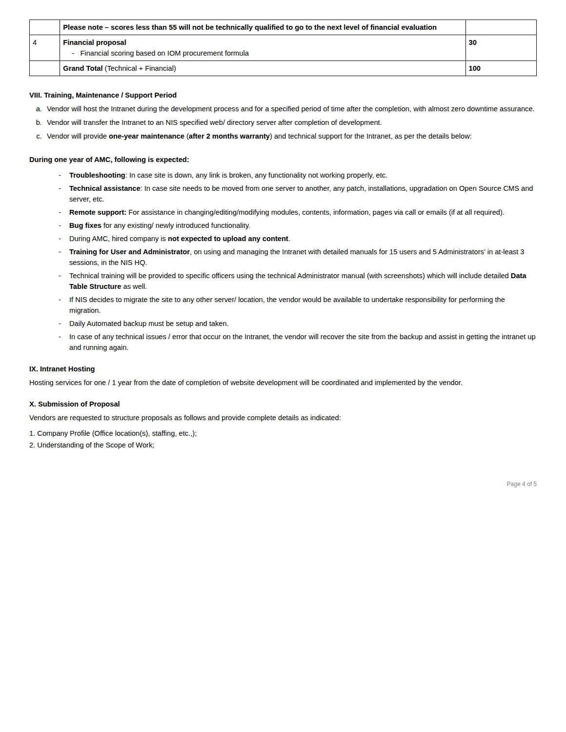| | Please note – scores less than 55 will not be technically qualified to go to the next level of financial evaluation | |
| 4 | Financial proposal - Financial scoring based on IOM procurement formula | 30 |
| | Grand Total (Technical + Financial) | 100 |
VIII. Training, Maintenance / Support Period
Vendor will host the Intranet during the development process and for a specified period of time after the completion, with almost zero downtime assurance.
Vendor will transfer the Intranet to an NIS specified web/ directory server after completion of development.
Vendor will provide one-year maintenance (after 2 months warranty) and technical support for the Intranet, as per the details below:
During one year of AMC, following is expected:
Troubleshooting: In case site is down, any link is broken, any functionality not working properly, etc.
Technical assistance: In case site needs to be moved from one server to another, any patch, installations, upgradation on Open Source CMS and server, etc.
Remote support: For assistance in changing/editing/modifying modules, contents, information, pages via call or emails (if at all required).
Bug fixes for any existing/ newly introduced functionality.
During AMC, hired company is not expected to upload any content.
Training for User and Administrator, on using and managing the Intranet with detailed manuals for 15 users and 5 Administrators’ in at-least 3 sessions, in the NIS HQ.
Technical training will be provided to specific officers using the technical Administrator manual (with screenshots) which will include detailed Data Table Structure as well.
If NIS decides to migrate the site to any other server/ location, the vendor would be available to undertake responsibility for performing the migration.
Daily Automated backup must be setup and taken.
In case of any technical issues / error that occur on the Intranet, the vendor will recover the site from the backup and assist in getting the intranet up and running again.
IX. Intranet Hosting
Hosting services for one / 1 year from the date of completion of website development will be coordinated and implemented by the vendor.
X. Submission of Proposal
Vendors are requested to structure proposals as follows and provide complete details as indicated:
1. Company Profile (Office location(s), staffing, etc.,);
2. Understanding of the Scope of Work;
Page 4 of 5